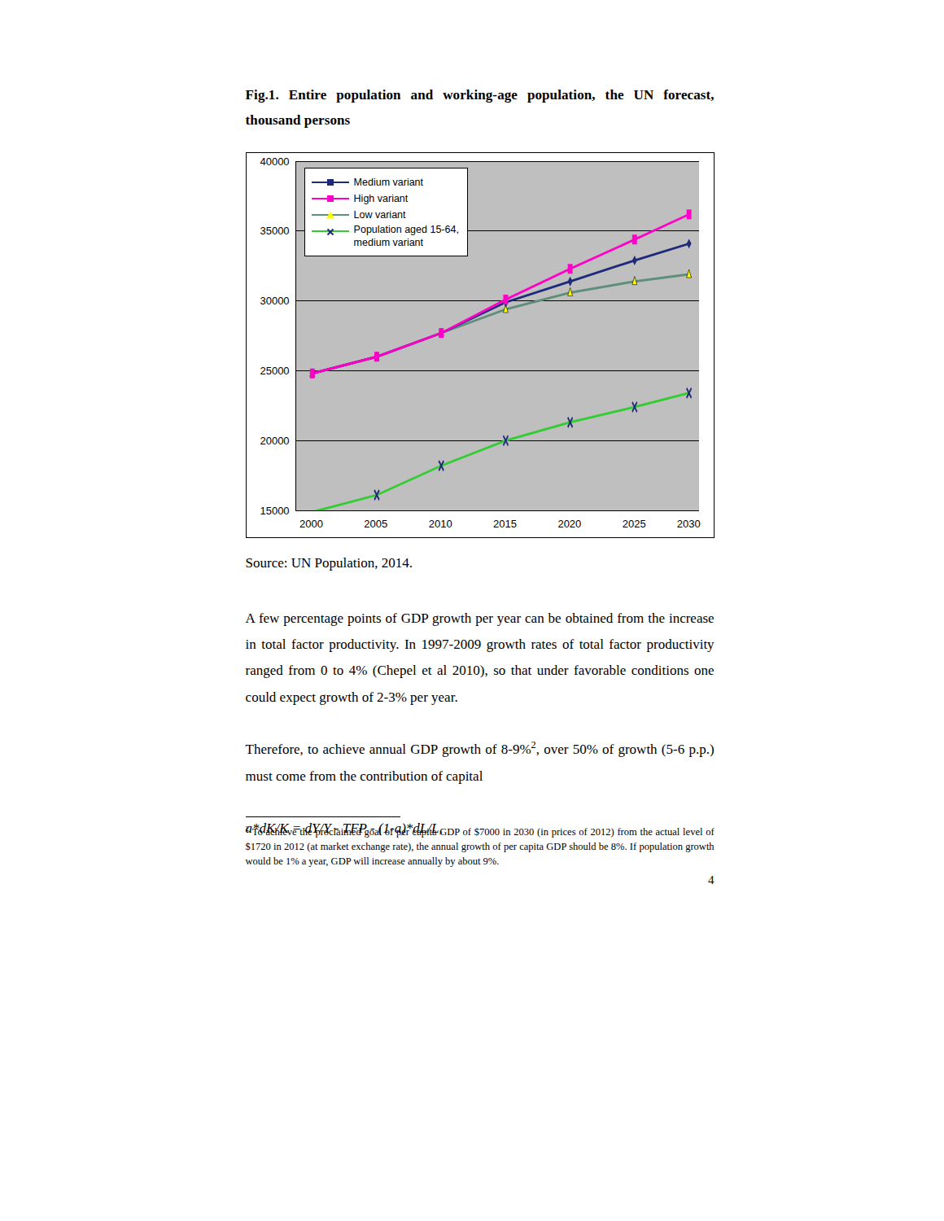Fig.1. Entire population and working-age population, the UN forecast, thousand persons
Medium variant
High variant
Low variant
Population aged 15-64,
medium variant
40000
35000
30000
25000
20000
15000
2000 2005 2010 2015 2020 2025 2030
Source: UN Population, 2014.
A few percentage points of GDP growth per year can be obtained from the increase in total factor productivity. In 1997-2009 growth rates of total factor productivity ranged from 0 to 4% (Chepel et al 2010), so that under favorable conditions one could expect growth of 2-3% per year.
Therefore, to achieve annual GDP growth of 8-9%2, over 50% of growth (5-6 p.p.) must come from the contribution of capital
a*dK/K = dY/Y - TFP - (1-a)*dL/L,
2 To achieve the proclaimed goal of per capita GDP of $7000 in 2030 (in prices of 2012) from the actual level of $1720 in 2012 (at market exchange rate), the annual growth of per capita GDP should be 8%. If population growth would be 1% a year, GDP will increase annually by about 9%.
4